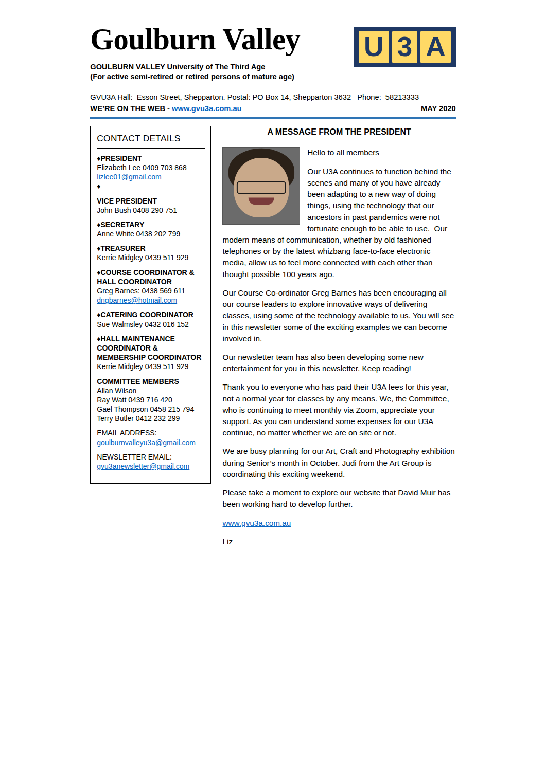Goulburn Valley
GOULBURN VALLEY University of The Third Age
(For active semi-retired or retired persons of mature age)
U 3 A
GVU3A Hall: Esson Street, Shepparton. Postal: PO Box 14, Shepparton 3632 Phone: 58213333
WE’RE ON THE WEB - www.gvu3a.com.au MAY 2020
CONTACT DETAILS
♦PRESIDENT
Elizabeth Lee 0409 703 868
lizlee01@gmail.com
♦
VICE PRESIDENT
John Bush 0408 290 751
♦SECRETARY
Anne White 0438 202 799
♦TREASURER
Kerrie Midgley 0439 511 929
♦COURSE COORDINATOR & HALL COORDINATOR
Greg Barnes: 0438 569 611
dngbarnes@hotmail.com
♦CATERING COORDINATOR
Sue Walmsley 0432 016 152
♦HALL MAINTENANCE COORDINATOR & MEMBERSHIP COORDINATOR
Kerrie Midgley 0439 511 929
COMMITTEE MEMBERS
Allan Wilson
Ray Watt 0439 716 420
Gael Thompson 0458 215 794
Terry Butler 0412 232 299
EMAIL ADDRESS:
goulburnvalleyu3a@gmail.com
NEWSLETTER EMAIL:
gvu3anewsletter@gmail.com
A MESSAGE FROM THE PRESIDENT
Hello to all members
Our U3A continues to function behind the scenes and many of you have already been adapting to a new way of doing things, using the technology that our ancestors in past pandemics were not fortunate enough to be able to use. Our modern means of communication, whether by old fashioned telephones or by the latest whizbang face-to-face electronic media, allow us to feel more connected with each other than thought possible 100 years ago.
Our Course Co-ordinator Greg Barnes has been encouraging all our course leaders to explore innovative ways of delivering classes, using some of the technology available to us. You will see in this newsletter some of the exciting examples we can become involved in.
Our newsletter team has also been developing some new entertainment for you in this newsletter. Keep reading!
Thank you to everyone who has paid their U3A fees for this year, not a normal year for classes by any means. We, the Committee, who is continuing to meet monthly via Zoom, appreciate your support. As you can understand some expenses for our U3A continue, no matter whether we are on site or not.
We are busy planning for our Art, Craft and Photography exhibition during Senior’s month in October. Judi from the Art Group is coordinating this exciting weekend.
Please take a moment to explore our website that David Muir has been working hard to develop further.
www.gvu3a.com.au
Liz